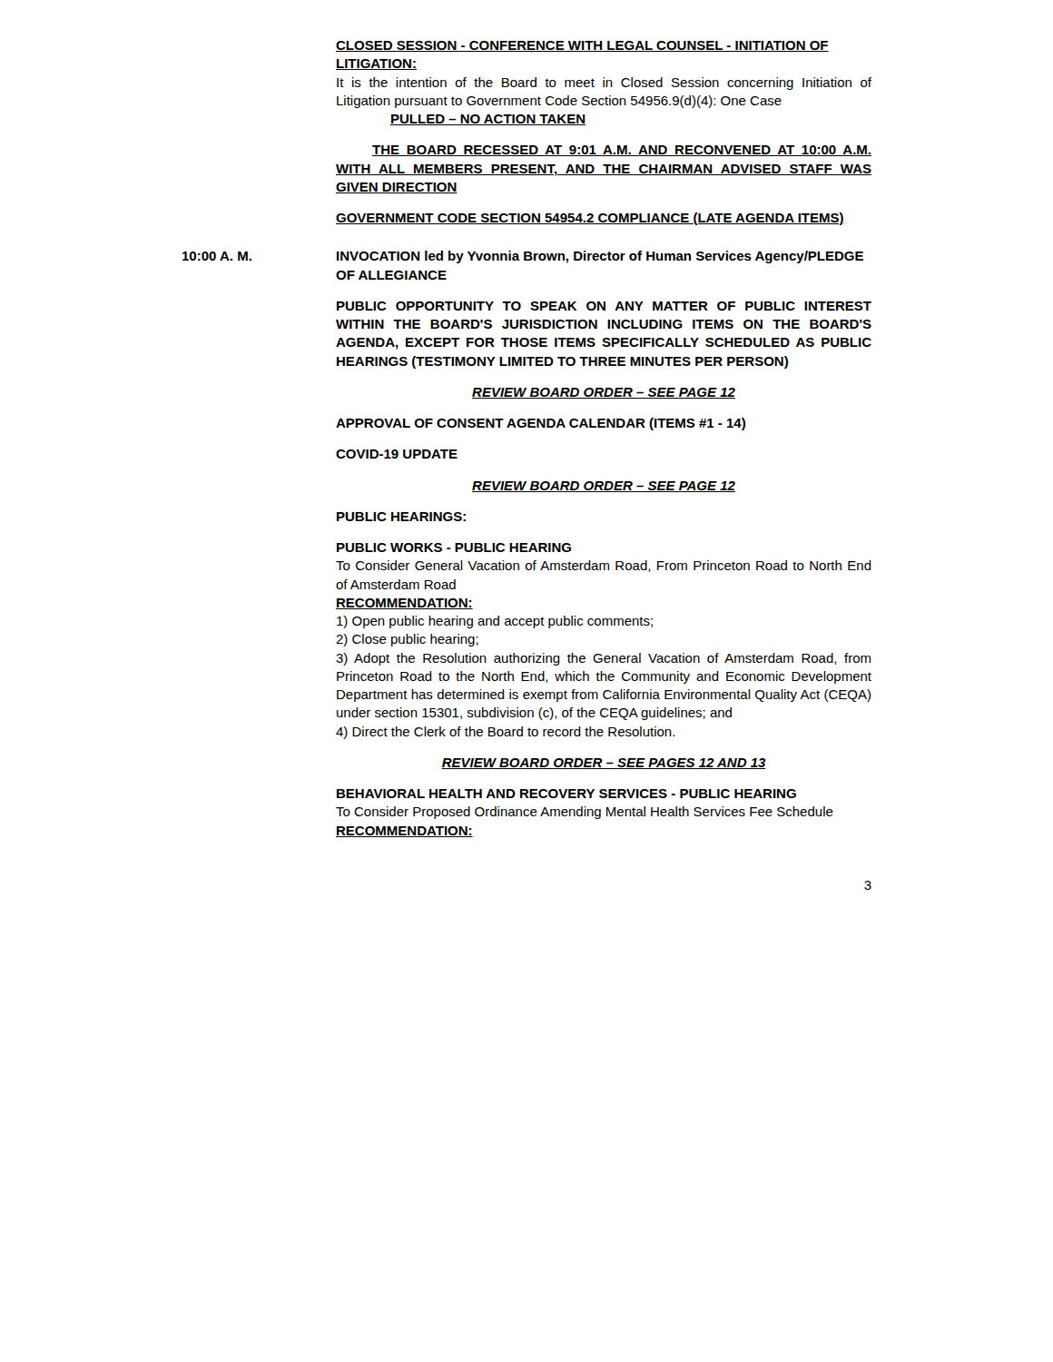CLOSED SESSION - CONFERENCE WITH LEGAL COUNSEL - INITIATION OF LITIGATION:
It is the intention of the Board to meet in Closed Session concerning Initiation of Litigation pursuant to Government Code Section 54956.9(d)(4): One Case
PULLED – NO ACTION TAKEN
THE BOARD RECESSED AT 9:01 A.M. AND RECONVENED AT 10:00 A.M. WITH ALL MEMBERS PRESENT, AND THE CHAIRMAN ADVISED STAFF WAS GIVEN DIRECTION
GOVERNMENT CODE SECTION 54954.2 COMPLIANCE (LATE AGENDA ITEMS)
10:00 A. M.
INVOCATION led by Yvonnia Brown, Director of Human Services Agency/PLEDGE OF ALLEGIANCE
PUBLIC OPPORTUNITY TO SPEAK ON ANY MATTER OF PUBLIC INTEREST WITHIN THE BOARD'S JURISDICTION INCLUDING ITEMS ON THE BOARD'S AGENDA, EXCEPT FOR THOSE ITEMS SPECIFICALLY SCHEDULED AS PUBLIC HEARINGS (TESTIMONY LIMITED TO THREE MINUTES PER PERSON)
REVIEW BOARD ORDER – SEE PAGE 12
APPROVAL OF CONSENT AGENDA CALENDAR (ITEMS #1 - 14)
COVID-19 UPDATE
REVIEW BOARD ORDER – SEE PAGE 12
PUBLIC HEARINGS:
PUBLIC WORKS - PUBLIC HEARING
To Consider General Vacation of Amsterdam Road, From Princeton Road to North End of Amsterdam Road
RECOMMENDATION:
1) Open public hearing and accept public comments;
2) Close public hearing;
3) Adopt the Resolution authorizing the General Vacation of Amsterdam Road, from Princeton Road to the North End, which the Community and Economic Development Department has determined is exempt from California Environmental Quality Act (CEQA) under section 15301, subdivision (c), of the CEQA guidelines; and
4) Direct the Clerk of the Board to record the Resolution.
REVIEW BOARD ORDER – SEE PAGES 12 AND 13
BEHAVIORAL HEALTH AND RECOVERY SERVICES - PUBLIC HEARING
To Consider Proposed Ordinance Amending Mental Health Services Fee Schedule
RECOMMENDATION:
3